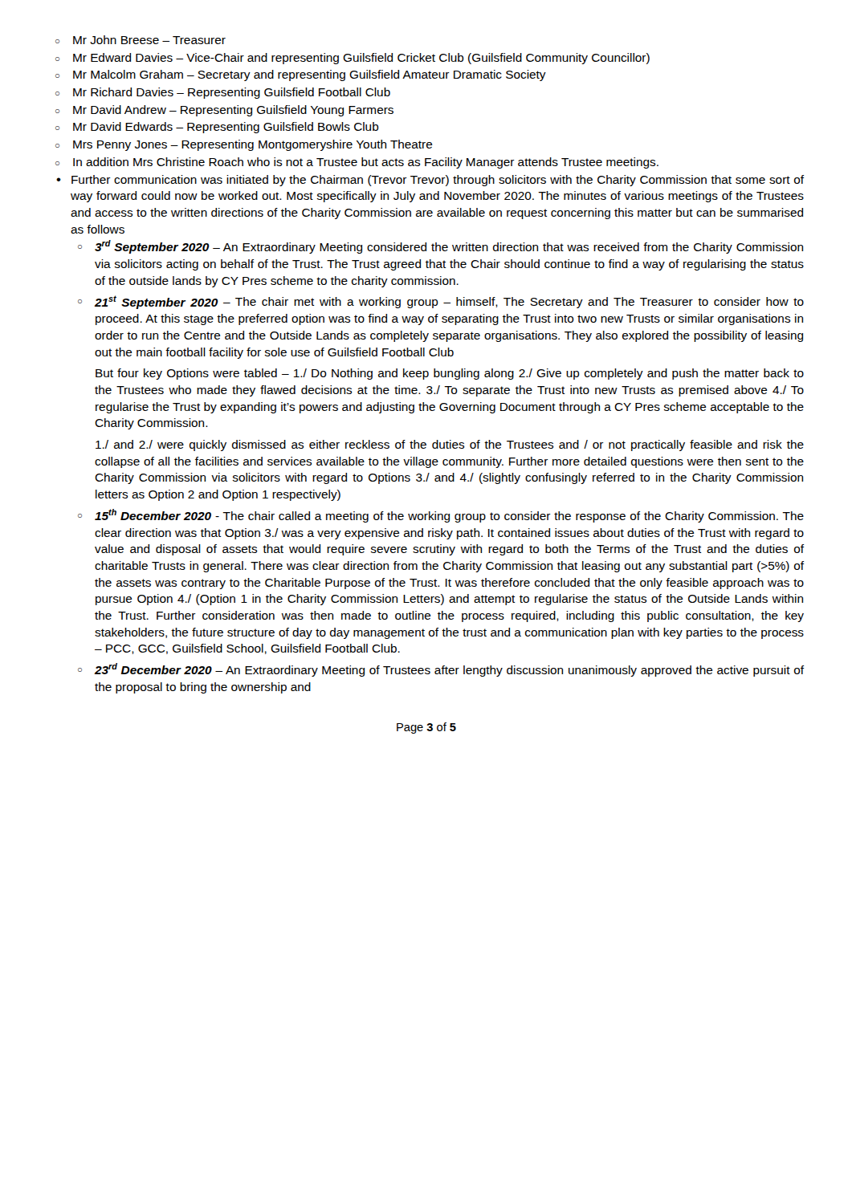Mr John Breese – Treasurer
Mr Edward Davies – Vice-Chair and representing Guilsfield Cricket Club (Guilsfield Community Councillor)
Mr Malcolm Graham – Secretary and representing Guilsfield Amateur Dramatic Society
Mr Richard Davies – Representing Guilsfield Football Club
Mr David Andrew – Representing Guilsfield Young Farmers
Mr David Edwards – Representing Guilsfield Bowls Club
Mrs Penny Jones – Representing Montgomeryshire Youth Theatre
In addition Mrs Christine Roach who is not a Trustee but acts as Facility Manager attends Trustee meetings.
Further communication was initiated by the Chairman (Trevor Trevor) through solicitors with the Charity Commission that some sort of way forward could now be worked out. Most specifically in July and November 2020. The minutes of various meetings of the Trustees and access to the written directions of the Charity Commission are available on request concerning this matter but can be summarised as follows
3rd September 2020 – An Extraordinary Meeting considered the written direction that was received from the Charity Commission via solicitors acting on behalf of the Trust. The Trust agreed that the Chair should continue to find a way of regularising the status of the outside lands by CY Pres scheme to the charity commission.
21st September 2020 – The chair met with a working group – himself, The Secretary and The Treasurer to consider how to proceed. At this stage the preferred option was to find a way of separating the Trust into two new Trusts or similar organisations in order to run the Centre and the Outside Lands as completely separate organisations. They also explored the possibility of leasing out the main football facility for sole use of Guilsfield Football Club
But four key Options were tabled – 1./ Do Nothing and keep bungling along 2./ Give up completely and push the matter back to the Trustees who made they flawed decisions at the time. 3./ To separate the Trust into new Trusts as premised above 4./ To regularise the Trust by expanding it’s powers and adjusting the Governing Document through a CY Pres scheme acceptable to the Charity Commission.
1./ and 2./ were quickly dismissed as either reckless of the duties of the Trustees and / or not practically feasible and risk the collapse of all the facilities and services available to the village community. Further more detailed questions were then sent to the Charity Commission via solicitors with regard to Options 3./ and 4./ (slightly confusingly referred to in the Charity Commission letters as Option 2 and Option 1 respectively)
15th December 2020 - The chair called a meeting of the working group to consider the response of the Charity Commission. The clear direction was that Option 3./ was a very expensive and risky path. It contained issues about duties of the Trust with regard to value and disposal of assets that would require severe scrutiny with regard to both the Terms of the Trust and the duties of charitable Trusts in general. There was clear direction from the Charity Commission that leasing out any substantial part (>5%) of the assets was contrary to the Charitable Purpose of the Trust. It was therefore concluded that the only feasible approach was to pursue Option 4./ (Option 1 in the Charity Commission Letters) and attempt to regularise the status of the Outside Lands within the Trust. Further consideration was then made to outline the process required, including this public consultation, the key stakeholders, the future structure of day to day management of the trust and a communication plan with key parties to the process – PCC, GCC, Guilsfield School, Guilsfield Football Club.
23rd December 2020 – An Extraordinary Meeting of Trustees after lengthy discussion unanimously approved the active pursuit of the proposal to bring the ownership and
Page 3 of 5